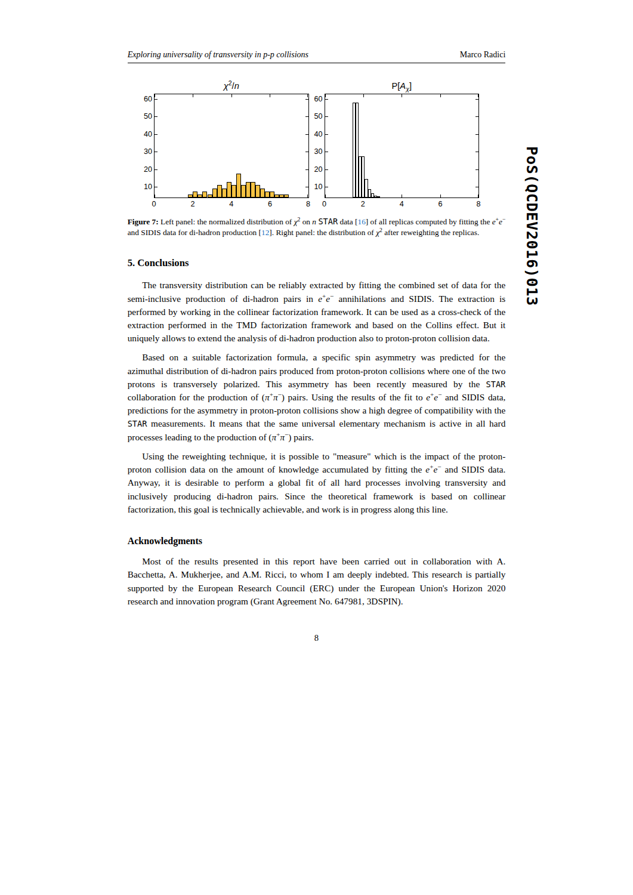Exploring universality of transversity in p-p collisions
Marco Radici
PoS(QCDEV2016)013
χ2/n
60 50 40 30 20 10
0 2 4 6 8
P[Aχ]
60 50 40 30 20 10
0 2 4 6 8
Figure 7: Left panel: the normalized distribution of χ2 on n STAR data [16] of all replicas computed by fitting the e+e− and SIDIS data for di-hadron production [12]. Right panel: the distribution of χ2 after reweighting the replicas.
5. Conclusions
The transversity distribution can be reliably extracted by fitting the combined set of data for the semi-inclusive production of di-hadron pairs in e+e− annihilations and SIDIS. The extraction is performed by working in the collinear factorization framework. It can be used as a cross-check of the extraction performed in the TMD factorization framework and based on the Collins effect. But it uniquely allows to extend the analysis of di-hadron production also to proton-proton collision data.
Based on a suitable factorization formula, a specific spin asymmetry was predicted for the azimuthal distribution of di-hadron pairs produced from proton-proton collisions where one of the two protons is transversely polarized. This asymmetry has been recently measured by the STAR collaboration for the production of (π+π−) pairs. Using the results of the fit to e+e− and SIDIS data, predictions for the asymmetry in proton-proton collisions show a high degree of compatibility with the STAR measurements. It means that the same universal elementary mechanism is active in all hard processes leading to the production of (π+π−) pairs.
Using the reweighting technique, it is possible to "measure" which is the impact of the proton-proton collision data on the amount of knowledge accumulated by fitting the e+e− and SIDIS data. Anyway, it is desirable to perform a global fit of all hard processes involving transversity and inclusively producing di-hadron pairs. Since the theoretical framework is based on collinear factorization, this goal is technically achievable, and work is in progress along this line.
Acknowledgments
Most of the results presented in this report have been carried out in collaboration with A. Bacchetta, A. Mukherjee, and A.M. Ricci, to whom I am deeply indebted. This research is partially supported by the European Research Council (ERC) under the European Union's Horizon 2020 research and innovation program (Grant Agreement No. 647981, 3DSPIN).
8